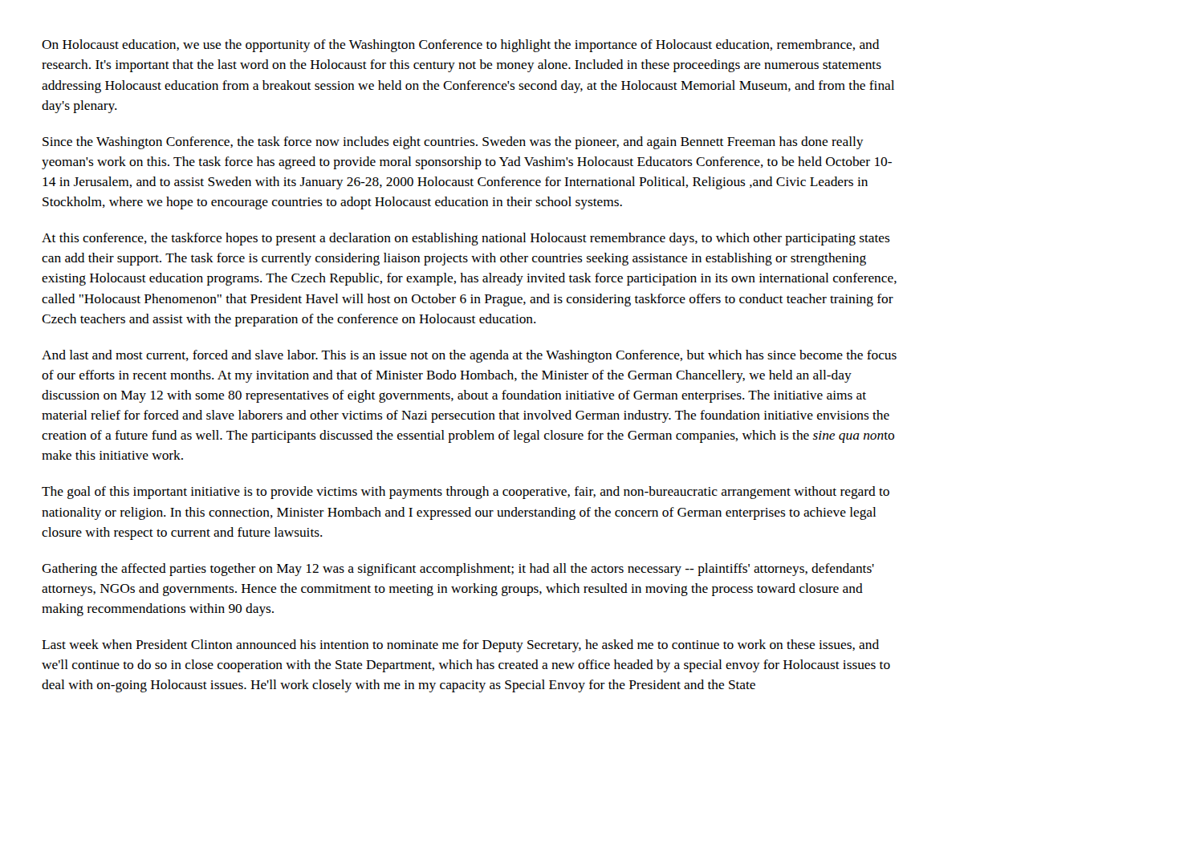On Holocaust education, we use the opportunity of the Washington Conference to highlight the importance of Holocaust education, remembrance, and research. It's important that the last word on the Holocaust for this century not be money alone. Included in these proceedings are numerous statements addressing Holocaust education from a breakout session we held on the Conference's second day, at the Holocaust Memorial Museum, and from the final day's plenary.
Since the Washington Conference, the task force now includes eight countries. Sweden was the pioneer, and again Bennett Freeman has done really yeoman's work on this. The task force has agreed to provide moral sponsorship to Yad Vashim's Holocaust Educators Conference, to be held October 10-14 in Jerusalem, and to assist Sweden with its January 26-28, 2000 Holocaust Conference for International Political, Religious ,and Civic Leaders in Stockholm, where we hope to encourage countries to adopt Holocaust education in their school systems.
At this conference, the taskforce hopes to present a declaration on establishing national Holocaust remembrance days, to which other participating states can add their support. The task force is currently considering liaison projects with other countries seeking assistance in establishing or strengthening existing Holocaust education programs. The Czech Republic, for example, has already invited task force participation in its own international conference, called "Holocaust Phenomenon" that President Havel will host on October 6 in Prague, and is considering taskforce offers to conduct teacher training for Czech teachers and assist with the preparation of the conference on Holocaust education.
And last and most current, forced and slave labor. This is an issue not on the agenda at the Washington Conference, but which has since become the focus of our efforts in recent months. At my invitation and that of Minister Bodo Hombach, the Minister of the German Chancellery, we held an all-day discussion on May 12 with some 80 representatives of eight governments, about a foundation initiative of German enterprises. The initiative aims at material relief for forced and slave laborers and other victims of Nazi persecution that involved German industry. The foundation initiative envisions the creation of a future fund as well. The participants discussed the essential problem of legal closure for the German companies, which is the sine qua nonto make this initiative work.
The goal of this important initiative is to provide victims with payments through a cooperative, fair, and non-bureaucratic arrangement without regard to nationality or religion. In this connection, Minister Hombach and I expressed our understanding of the concern of German enterprises to achieve legal closure with respect to current and future lawsuits.
Gathering the affected parties together on May 12 was a significant accomplishment; it had all the actors necessary -- plaintiffs' attorneys, defendants' attorneys, NGOs and governments. Hence the commitment to meeting in working groups, which resulted in moving the process toward closure and making recommendations within 90 days.
Last week when President Clinton announced his intention to nominate me for Deputy Secretary, he asked me to continue to work on these issues, and we'll continue to do so in close cooperation with the State Department, which has created a new office headed by a special envoy for Holocaust issues to deal with on-going Holocaust issues. He'll work closely with me in my capacity as Special Envoy for the President and the State